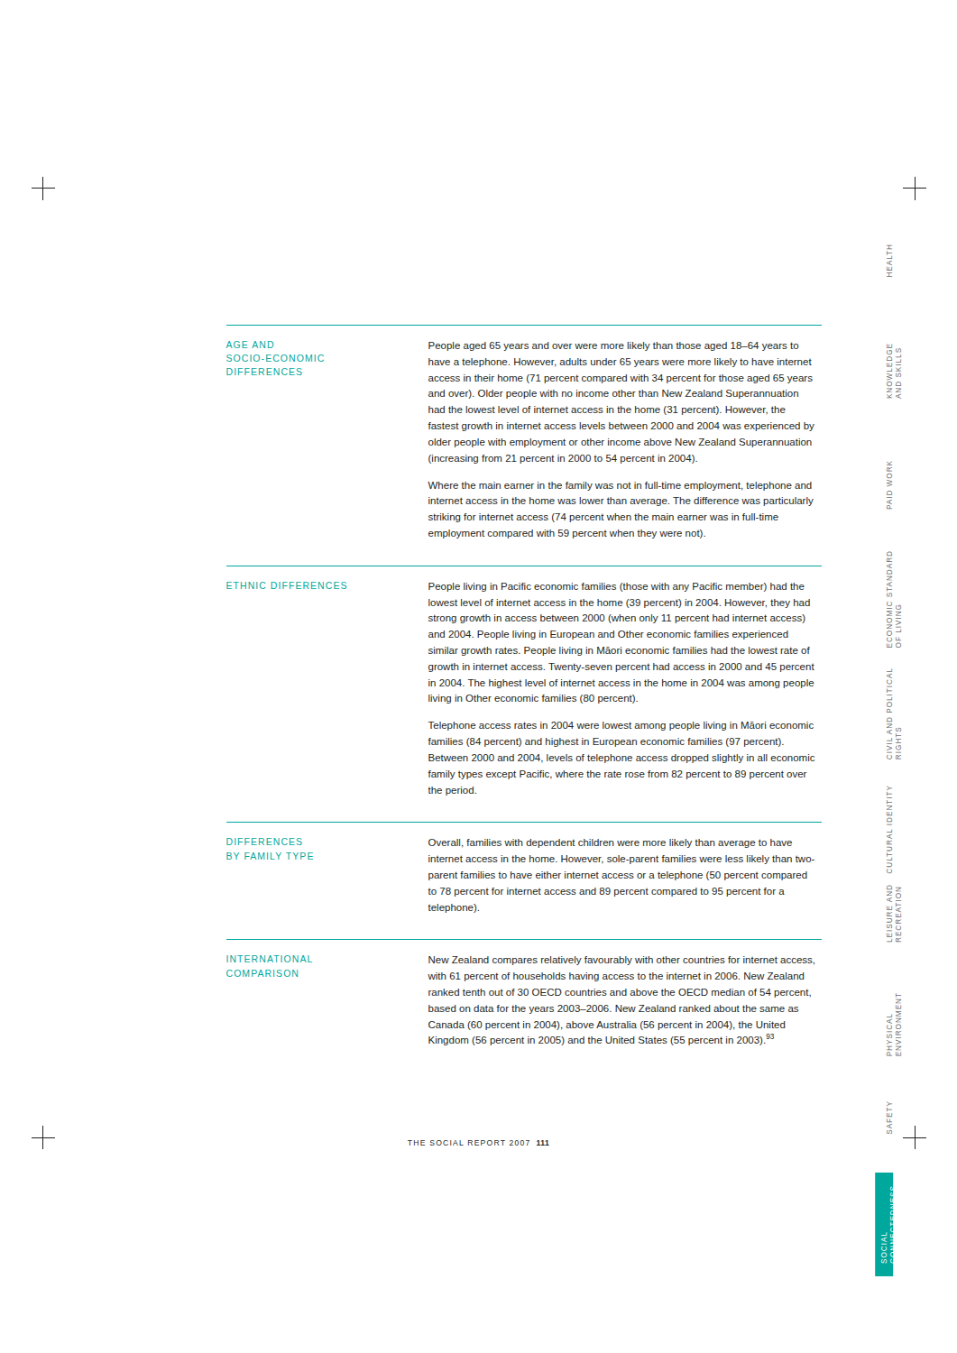Health
Knowledge
and skills
Paid work
Economic standard
of living
Civil and political
rights
Cultural identity
Leisure and
recreation
Physical
environment
Safety
Social
connectedness
Age and
socio-economic
differences
People aged 65 years and over were more likely than those aged 18–64 years to have a telephone. However, adults under 65 years were more likely to have internet access in their home (71 percent compared with 34 percent for those aged 65 years and over). Older people with no income other than New Zealand Superannuation had the lowest level of internet access in the home (31 percent). However, the fastest growth in internet access levels between 2000 and 2004 was experienced by older people with employment or other income above New Zealand Superannuation (increasing from 21 percent in 2000 to 54 percent in 2004).
Where the main earner in the family was not in full-time employment, telephone and internet access in the home was lower than average. The difference was particularly striking for internet access (74 percent when the main earner was in full-time employment compared with 59 percent when they were not).
Ethnic differences
People living in Pacific economic families (those with any Pacific member) had the lowest level of internet access in the home (39 percent) in 2004. However, they had strong growth in access between 2000 (when only 11 percent had internet access) and 2004. People living in European and Other economic families experienced similar growth rates. People living in Māori economic families had the lowest rate of growth in internet access. Twenty-seven percent had access in 2000 and 45 percent in 2004. The highest level of internet access in the home in 2004 was among people living in Other economic families (80 percent).
Telephone access rates in 2004 were lowest among people living in Māori economic families (84 percent) and highest in European economic families (97 percent). Between 2000 and 2004, levels of telephone access dropped slightly in all economic family types except Pacific, where the rate rose from 82 percent to 89 percent over the period.
Differences
by family type
Overall, families with dependent children were more likely than average to have internet access in the home. However, sole-parent families were less likely than two-parent families to have either internet access or a telephone (50 percent compared to 78 percent for internet access and 89 percent compared to 95 percent for a telephone).
International
comparison
New Zealand compares relatively favourably with other countries for internet access, with 61 percent of households having access to the internet in 2006. New Zealand ranked tenth out of 30 OECD countries and above the OECD median of 54 percent, based on data for the years 2003–2006. New Zealand ranked about the same as Canada (60 percent in 2004), above Australia (56 percent in 2004), the United Kingdom (56 percent in 2005) and the United States (55 percent in 2003).93
The Social Report 2007111